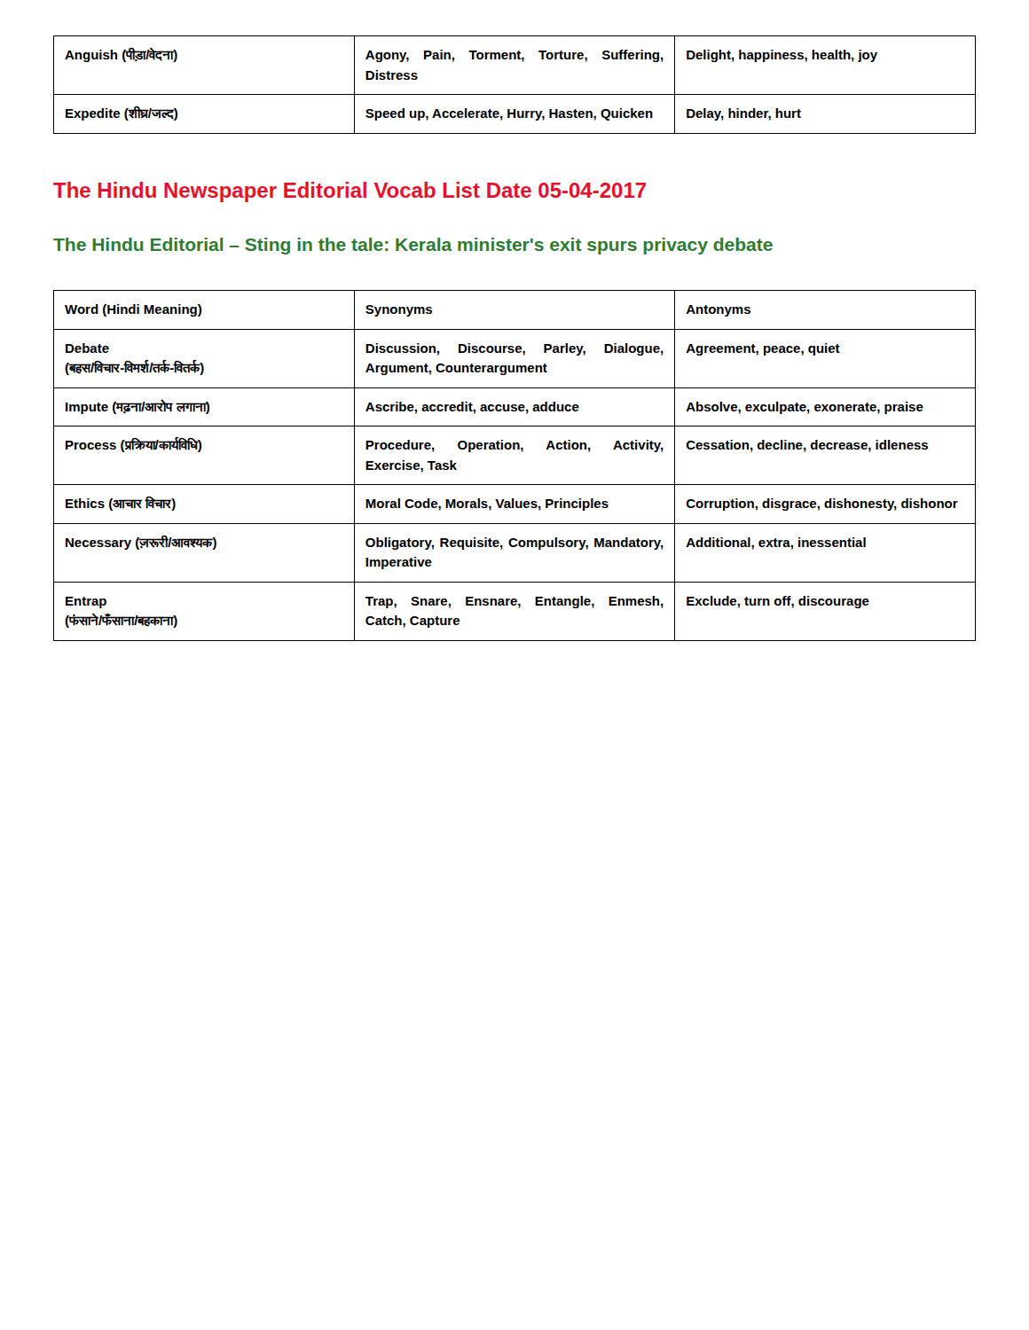| Anguish (पीड़ा/वेदना) | Agony, Pain, Torment, Torture, Suffering, Distress | Delight, happiness, health, joy |
| Expedite (शीघ्र/जल्द) | Speed up, Accelerate, Hurry, Hasten, Quicken | Delay, hinder, hurt |
The Hindu Newspaper Editorial Vocab List Date 05-04-2017
The Hindu Editorial – Sting in the tale: Kerala minister's exit spurs privacy debate
| Word (Hindi Meaning) | Synonyms | Antonyms |
| --- | --- | --- |
| Debate (बहस/विचार-विमर्श/तर्क-वितर्क) | Discussion, Discourse, Parley, Dialogue, Argument, Counterargument | Agreement, peace, quiet |
| Impute (मढ़ना/आरोप लगाना) | Ascribe, accredit, accuse, adduce | Absolve, exculpate, exonerate, praise |
| Process (प्रक्रिया/कार्यविधि) | Procedure, Operation, Action, Activity, Exercise, Task | Cessation, decline, decrease, idleness |
| Ethics (आचार विचार) | Moral Code, Morals, Values, Principles | Corruption, disgrace, dishonesty, dishonor |
| Necessary (ज़रूरी/आवश्यक) | Obligatory, Requisite, Compulsory, Mandatory, Imperative | Additional, extra, inessential |
| Entrap (फंसाने/फँसाना/बहकाना) | Trap, Snare, Ensnare, Entangle, Enmesh, Catch, Capture | Exclude, turn off, discourage |